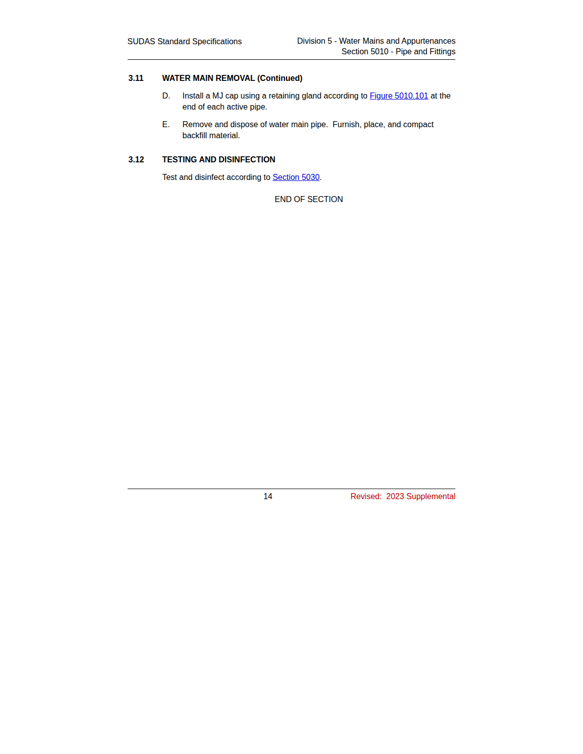SUDAS Standard Specifications
Division 5 - Water Mains and Appurtenances
Section 5010 - Pipe and Fittings
3.11
WATER MAIN REMOVAL (Continued)
D.
Install a MJ cap using a retaining gland according to Figure 5010.101 at the end of each active pipe.
E.
Remove and dispose of water main pipe. Furnish, place, and compact backfill material.
3.12
TESTING AND DISINFECTION
Test and disinfect according to Section 5030.
END OF SECTION
14
Revised: 2023 Supplemental